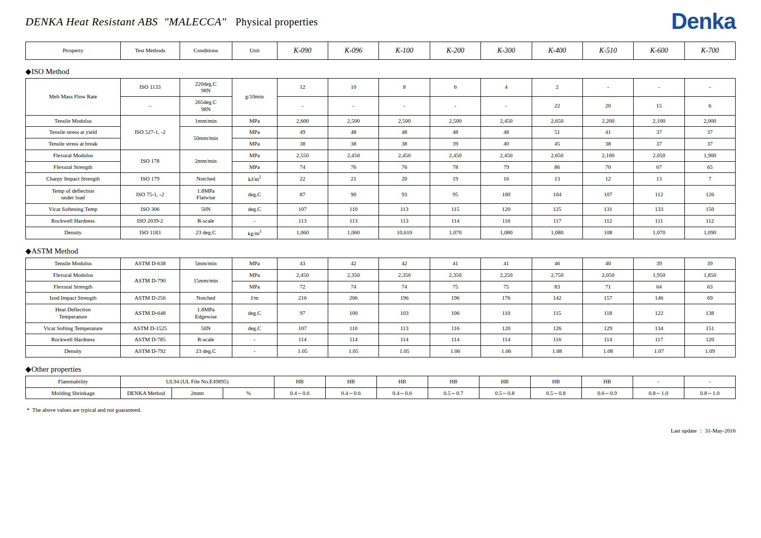DENKA Heat Resistant ABS "MALECCA"Physical properties
Denka
| Ptroperty | Test Methods | Conditions | Unit | K-090 | K-096 | K-100 | K-200 | K-300 | K-400 | K-510 | K-600 | K-700 |
| --- | --- | --- | --- | --- | --- | --- | --- | --- | --- | --- | --- | --- |
◆ISO Method
| Melt Mass Flow Rate | ISO 1133 | 220deg.C 98N | g/10min | 12 | 10 | 8 | 6 | 4 | 2 | - | - | - |
| – | 265deg.C 98N | - | - | - | - | - | 22 | 20 | 15 | 6 |
| Tensile Modulus | ISO 527-1, -2 | 1mm/min | MPa | 2,600 | 2,500 | 2,500 | 2,500 | 2,450 | 2,650 | 2,200 | 2,100 | 2,000 |
| Tensile stress at yield | 50mm/min | MPa | 49 | 48 | 48 | 48 | 48 | 51 | 41 | 37 | 37 |
| Tensile stress at break | MPa | 38 | 38 | 38 | 39 | 40 | 45 | 38 | 37 | 37 |
| Flexural Modulus | ISO 178 | 2mm/min | MPa | 2,550 | 2,450 | 2,450 | 2,450 | 2,450 | 2,650 | 2,100 | 2,050 | 1,900 |
| Flexural Strength | MPa | 74 | 76 | 76 | 78 | 79 | 86 | 70 | 67 | 65 |
| Charpy Impact Strength | ISO 179 | Notched | kJ/m 2 | 22 | 21 | 20 | 19 | 16 | 13 | 12 | 13 | 7 |
| Temp of deflection under load | ISO 75-1, -2 | 1.8MPa Flatwise | deg.C | 87 | 90 | 93 | 95 | 100 | 104 | 107 | 112 | 126 |
| Vicat Softening Temp | ISO 306 | 50N | deg.C | 107 | 110 | 113 | 115 | 120 | 125 | 131 | 133 | 150 |
| Rockwell Hardness | ISO 2039-2 | R-scale | - | 113 | 113 | 113 | 114 | 116 | 117 | 112 | 111 | 112 |
| Density | ISO 1183 | 23 deg.C | kg/m 3 | 1,060 | 1,060 | 10,610 | 1,070 | 1,080 | 1,080 | 108 | 1,070 | 1,090 |
◆ASTM Method
| Tensile Modulus | ASTM D-638 | 5mm/min | MPa | 43 | 42 | 42 | 41 | 41 | 46 | 40 | 39 | 39 |
| Flexural Modulus | ASTM D-790 | 15mm/min | MPa | 2,450 | 2,350 | 2,350 | 2,350 | 2,250 | 2,750 | 2,050 | 1,950 | 1,850 |
| Flexural Strength | MPa | 72 | 74 | 74 | 75 | 75 | 83 | 71 | 64 | 63 |
| Izod Impact Strength | ASTM D-256 | Notched | J/m | 216 | 206 | 196 | 196 | 176 | 142 | 157 | 146 | 69 |
| Heat Deflection Temperature | ASTM D-648 | 1.8MPa Edgewise | deg.C | 97 | 100 | 103 | 106 | 110 | 115 | 118 | 122 | 138 |
| Vicat Softing Temperature | ASTM D-1525 | 50N | deg.C | 107 | 110 | 113 | 116 | 120 | 126 | 129 | 134 | 151 |
| Rockwell Hardness | ASTM D-785 | R-scale | - | 114 | 114 | 114 | 114 | 114 | 116 | 114 | 117 | 120 |
| Density | ASTM D-792 | 23 deg.C | - | 1.05 | 1.05 | 1.05 | 1.06 | 1.06 | 1.08 | 1.08 | 1.07 | 1.09 |
◆Other properties
| Flammability | UL94 (UL File No.E49895) | HB | HB | HB | HB | HB | HB | HB | - | - |
| Molding Shrinkage | DENKA Method | 2mmt | % | 0.4～0.6 | 0.4～0.6 | 0.4～0.6 | 0.5～0.7 | 0.5～0.8 | 0.5～0.8 | 0.6～0.9 | 0.8～1.0 | 0.8～1.0 |
＊ The above values are typical and not guaranteed.
Last update ： 31-May-2016